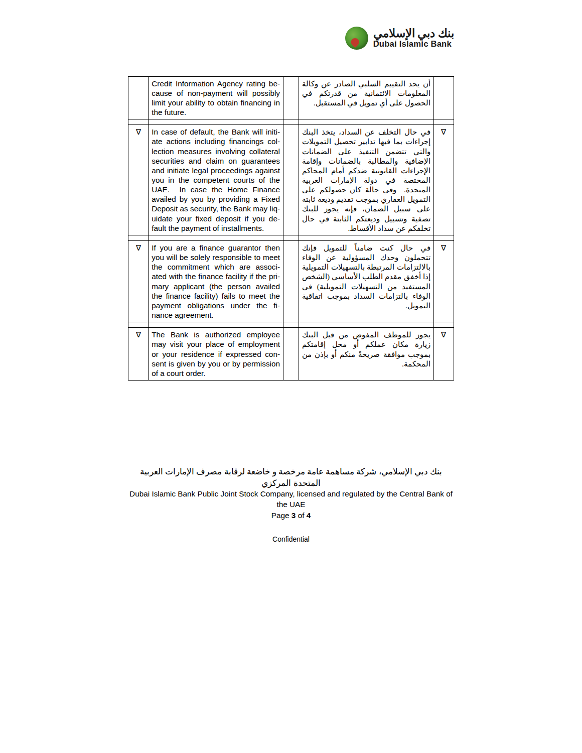بنك دبي الإسلامي Dubai Islamic Bank
| | Credit Information Agency rating because of non-payment will possibly limit your ability to obtain financing in the future. | | أن يحد التقييم السلبي الصادر عن وكالة المعلومات الائتمانية من قدرتكم في الحصول على أي تمويل في المستقبل. | |
| ∇ | In case of default, the Bank will initiate actions including financings collection measures involving collateral securities and claim on guarantees and initiate legal proceedings against you in the competent courts of the UAE. In case the Home Finance availed by you by providing a Fixed Deposit as security, the Bank may liquidate your fixed deposit if you default the payment of installments. | | في حال التخلف عن السداد، يتخذ البنك إجراءات بما فيها تدابير تحصيل التمويلات والتي تتضمن التنفيذ على الضمانات الإضافية والمطالبة بالضمانات وإقامة الإجراءات القانونية ضدكم أمام المحاكم المختصة في دولة الإمارات العربية المتحدة. وفي حالة كان حصولكم على التمويل العقاري بموجب تقديم وديعة ثابتة على سبيل الضمان، فإنه يجوز للبنك تصفية وتسييل وديعتكم الثابتة في حال تخلفكم عن سداد الأقساط. | ∇ |
| ∇ | If you are a finance guarantor then you will be solely responsible to meet the commitment which are associated with the finance facility if the primary applicant (the person availed the finance facility) fails to meet the payment obligations under the finance agreement. | | في حال كنت ضامناً للتمويل فإنك تتحملون وحدك المسؤولية عن الوفاء بالالتزامات المرتبطة بالتسهيلات التمويلية إذا أخفق مقدم الطلب الأساسي (الشخص المستفيد من التسهيلات التمويلية) في الوفاء بالتزامات السداد بموجب اتفاقية التمويل. | ∇ |
| ∇ | The Bank is authorized employee may visit your place of employment or your residence if expressed consent is given by you or by permission of a court order. | | يجوز للموظف المفوض من قبل البنك زيارة مكان عملكم أو محل إقامتكم بموجب موافقة صريحةً منكم أو بإذن من المحكمة. | ∇ |
بنك دبي الإسلامي، شركة مساهمة عامة مرخصة و خاضعة لرقابة مصرف الإمارات العربية المتحدة المركزي
Dubai Islamic Bank Public Joint Stock Company, licensed and regulated by the Central Bank of the UAE
Page 3 of 4
Confidential